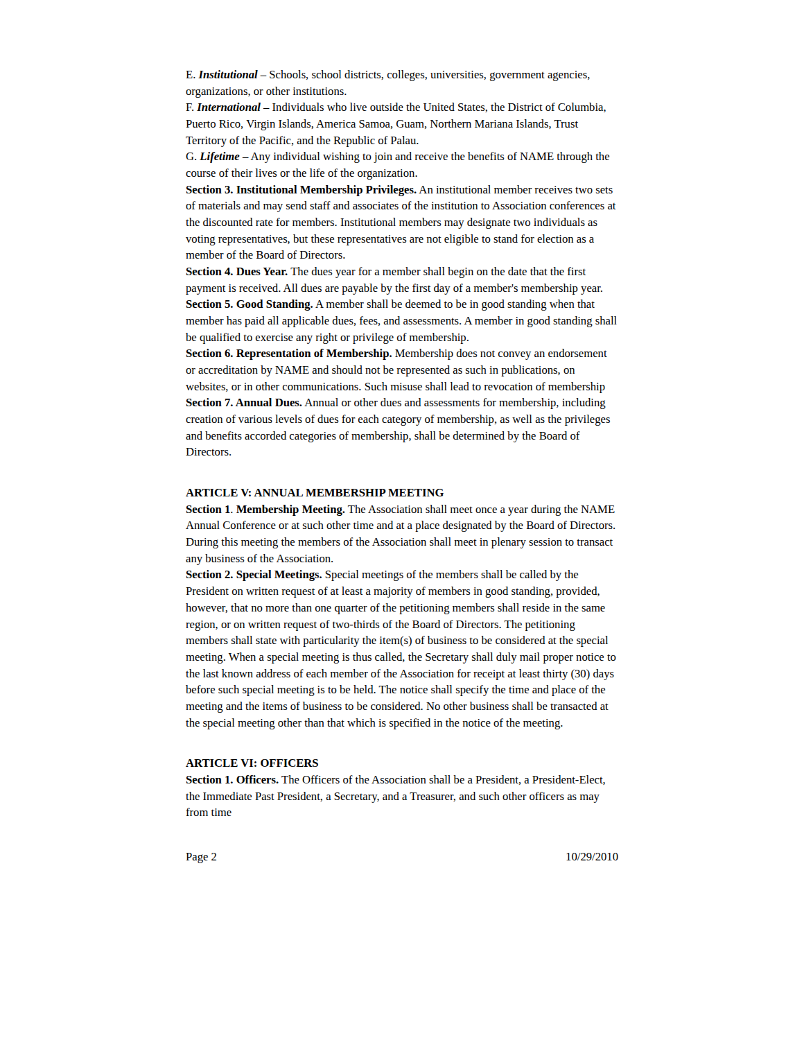E. Institutional – Schools, school districts, colleges, universities, government agencies, organizations, or other institutions.
F. International – Individuals who live outside the United States, the District of Columbia, Puerto Rico, Virgin Islands, America Samoa, Guam, Northern Mariana Islands, Trust Territory of the Pacific, and the Republic of Palau.
G. Lifetime – Any individual wishing to join and receive the benefits of NAME through the course of their lives or the life of the organization.
Section 3. Institutional Membership Privileges. An institutional member receives two sets of materials and may send staff and associates of the institution to Association conferences at the discounted rate for members. Institutional members may designate two individuals as voting representatives, but these representatives are not eligible to stand for election as a member of the Board of Directors.
Section 4. Dues Year. The dues year for a member shall begin on the date that the first payment is received. All dues are payable by the first day of a member's membership year.
Section 5. Good Standing. A member shall be deemed to be in good standing when that member has paid all applicable dues, fees, and assessments. A member in good standing shall be qualified to exercise any right or privilege of membership.
Section 6. Representation of Membership. Membership does not convey an endorsement or accreditation by NAME and should not be represented as such in publications, on websites, or in other communications. Such misuse shall lead to revocation of membership
Section 7. Annual Dues. Annual or other dues and assessments for membership, including creation of various levels of dues for each category of membership, as well as the privileges and benefits accorded categories of membership, shall be determined by the Board of Directors.
ARTICLE V: ANNUAL MEMBERSHIP MEETING
Section 1. Membership Meeting. The Association shall meet once a year during the NAME Annual Conference or at such other time and at a place designated by the Board of Directors. During this meeting the members of the Association shall meet in plenary session to transact any business of the Association.
Section 2. Special Meetings. Special meetings of the members shall be called by the President on written request of at least a majority of members in good standing, provided, however, that no more than one quarter of the petitioning members shall reside in the same region, or on written request of two-thirds of the Board of Directors. The petitioning members shall state with particularity the item(s) of business to be considered at the special meeting. When a special meeting is thus called, the Secretary shall duly mail proper notice to the last known address of each member of the Association for receipt at least thirty (30) days before such special meeting is to be held. The notice shall specify the time and place of the meeting and the items of business to be considered. No other business shall be transacted at the special meeting other than that which is specified in the notice of the meeting.
ARTICLE VI: OFFICERS
Section 1. Officers. The Officers of the Association shall be a President, a President-Elect, the Immediate Past President, a Secretary, and a Treasurer, and such other officers as may from time
Page 2 10/29/2010